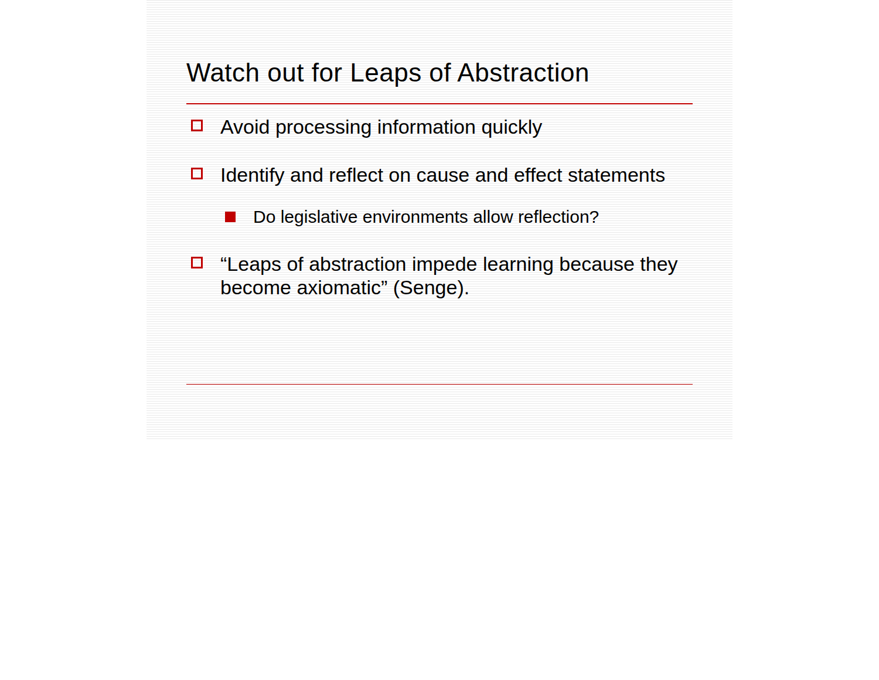Watch out for Leaps of Abstraction
Avoid processing information quickly
Identify and reflect on cause and effect statements
Do legislative environments allow reflection?
“Leaps of abstraction impede learning because they become axiomatic” (Senge).